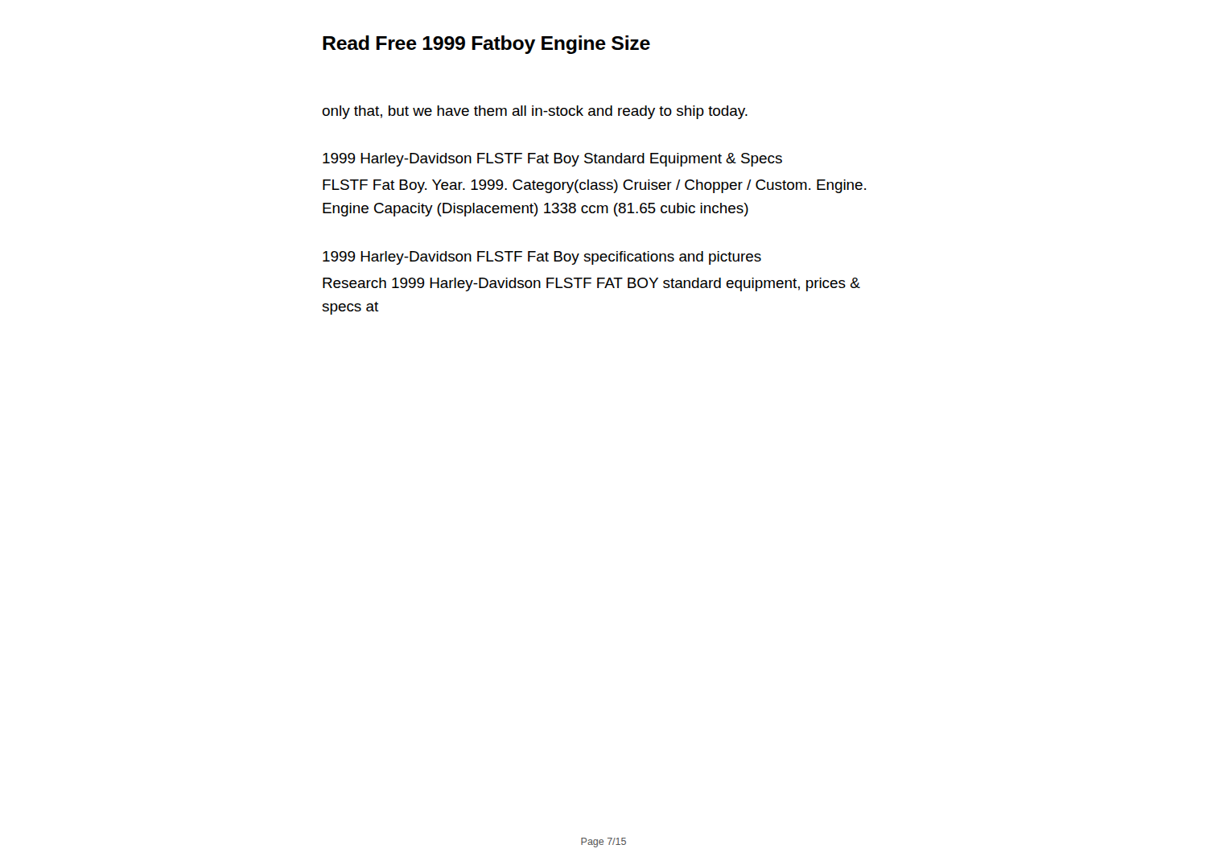Read Free 1999 Fatboy Engine Size
only that, but we have them all in-stock and ready to ship today.
1999 Harley-Davidson FLSTF Fat Boy Standard Equipment & Specs
FLSTF Fat Boy. Year. 1999. Category(class) Cruiser / Chopper / Custom. Engine. Engine Capacity (Displacement) 1338 ccm (81.65 cubic inches)
1999 Harley-Davidson FLSTF Fat Boy specifications and pictures
Research 1999 Harley-Davidson FLSTF FAT BOY standard equipment, prices & specs at
Page 7/15